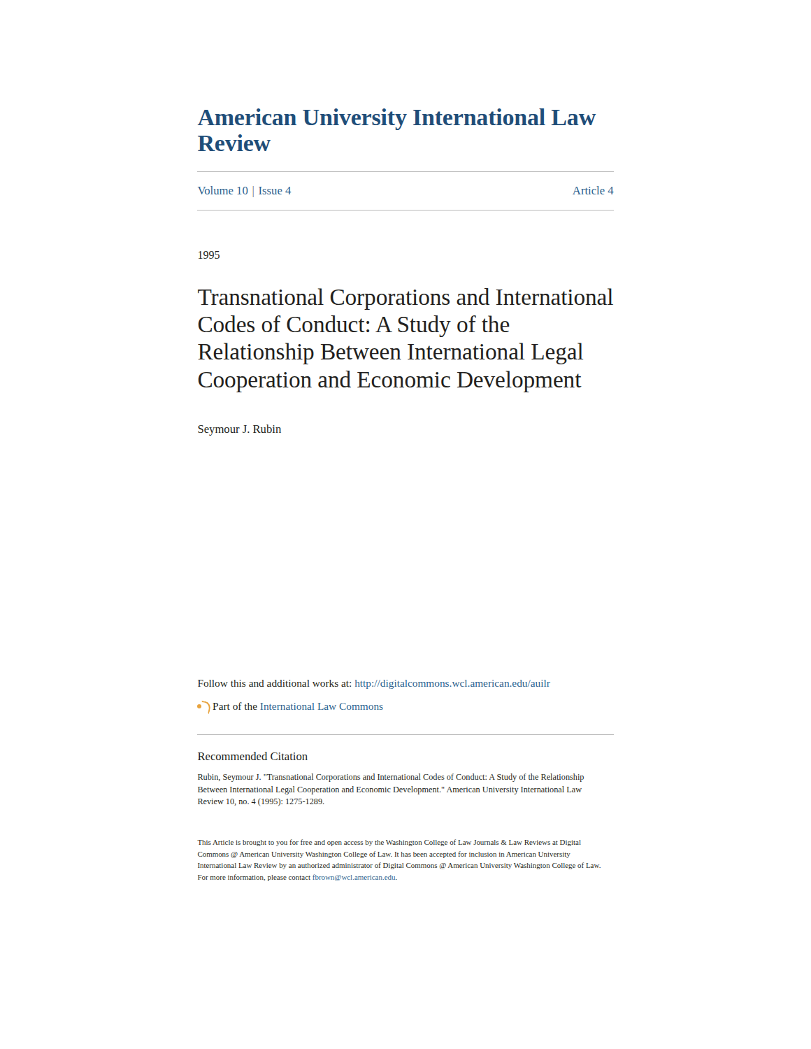American University International Law Review
Volume 10|Issue 4
Article 4
1995
Transnational Corporations and International Codes of Conduct: A Study of the Relationship Between International Legal Cooperation and Economic Development
Seymour J. Rubin
Follow this and additional works at: http://digitalcommons.wcl.american.edu/auilr
Part of the International Law Commons
Recommended Citation
Rubin, Seymour J. "Transnational Corporations and International Codes of Conduct: A Study of the Relationship Between International Legal Cooperation and Economic Development." American University International Law Review 10, no. 4 (1995): 1275-1289.
This Article is brought to you for free and open access by the Washington College of Law Journals & Law Reviews at Digital Commons @ American University Washington College of Law. It has been accepted for inclusion in American University International Law Review by an authorized administrator of Digital Commons @ American University Washington College of Law. For more information, please contact fbrown@wcl.american.edu.